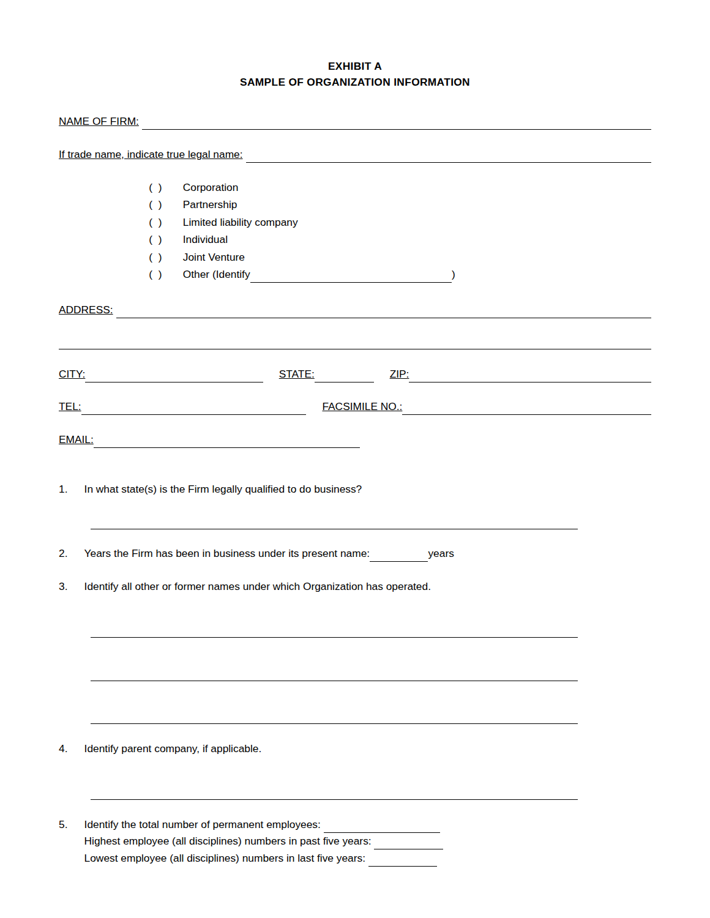EXHIBIT A
SAMPLE OF ORGANIZATION INFORMATION
NAME OF FIRM:
If trade name, indicate true legal name:
( ) Corporation
( ) Partnership
( ) Limited liability company
( ) Individual
( ) Joint Venture
( ) Other (Identify )
ADDRESS:
CITY: STATE: ZIP:
TEL: FACSIMILE NO.:
EMAIL:
In what state(s) is the Firm legally qualified to do business?
Years the Firm has been in business under its present name: years
Identify all other or former names under which Organization has operated.
Identify parent company, if applicable.
Identify the total number of permanent employees:
Highest employee (all disciplines) numbers in past five years:
Lowest employee (all disciplines) numbers in last five years: